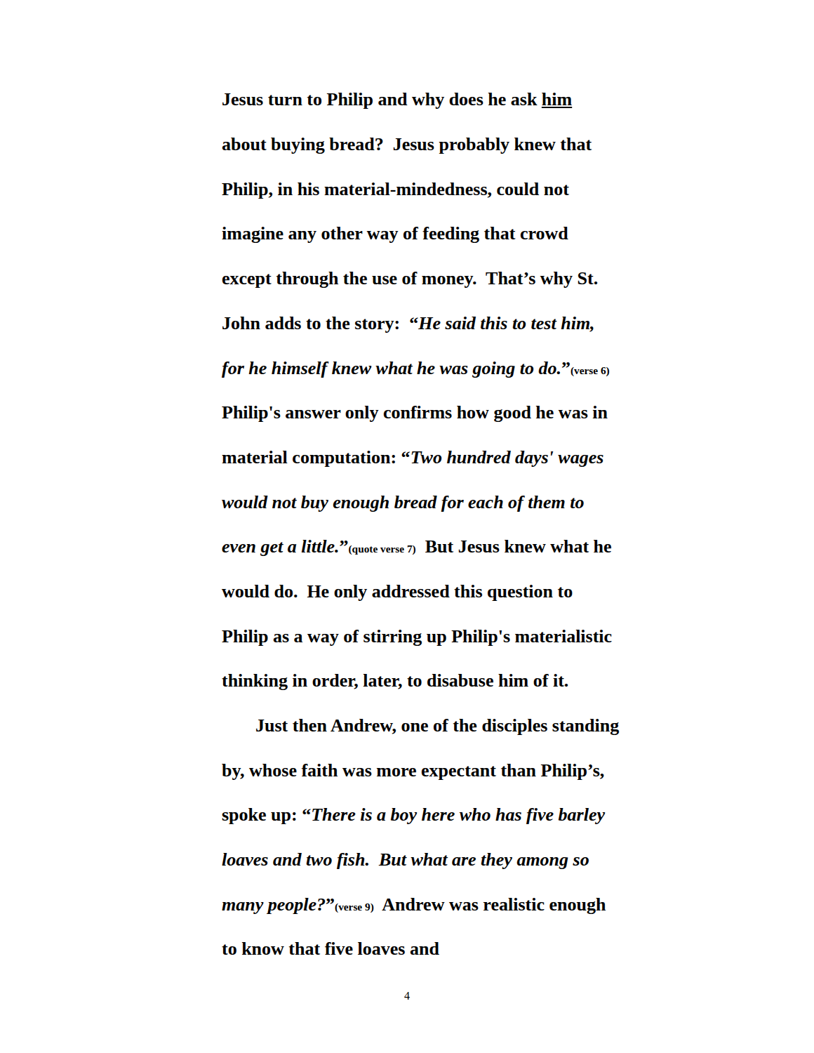Jesus turn to Philip and why does he ask him about buying bread? Jesus probably knew that Philip, in his material-mindedness, could not imagine any other way of feeding that crowd except through the use of money. That’s why St. John adds to the story: “He said this to test him, for he himself knew what he was going to do.”(verse 6) Philip's answer only confirms how good he was in material computation: “Two hundred days' wages would not buy enough bread for each of them to even get a little.”(quote verse 7) But Jesus knew what he would do. He only addressed this question to Philip as a way of stirring up Philip's materialistic thinking in order, later, to disabuse him of it.
Just then Andrew, one of the disciples standing by, whose faith was more expectant than Philip’s, spoke up: “There is a boy here who has five barley loaves and two fish. But what are they among so many people?”(verse 9) Andrew was realistic enough to know that five loaves and
4